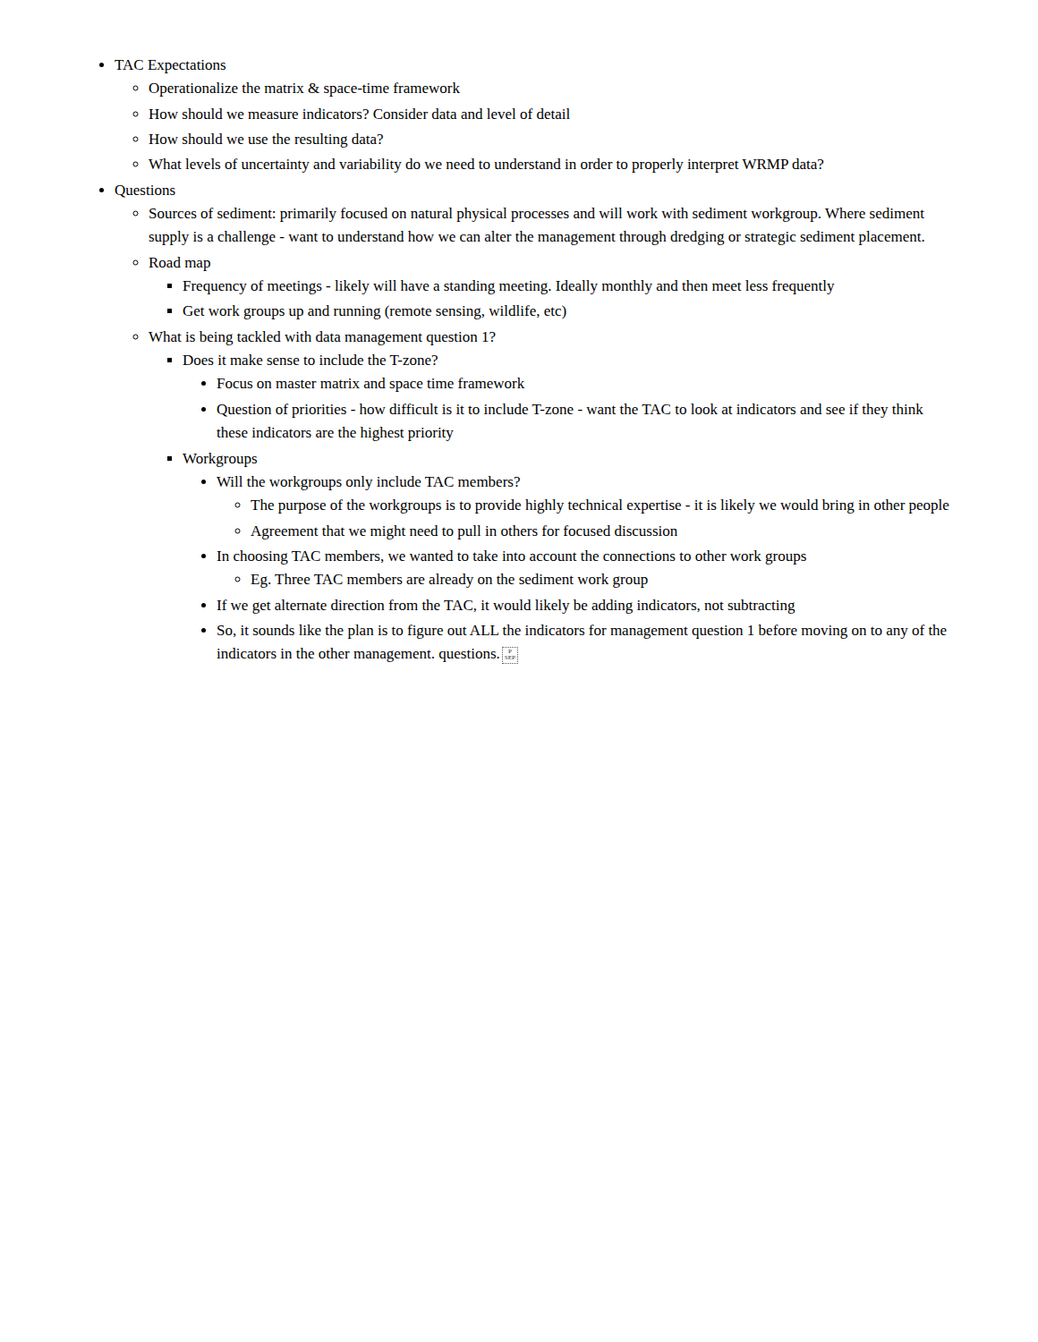TAC Expectations
Operationalize the matrix & space-time framework
How should we measure indicators? Consider data and level of detail
How should we use the resulting data?
What levels of uncertainty and variability do we need to understand in order to properly interpret WRMP data?
Questions
Sources of sediment: primarily focused on natural physical processes and will work with sediment workgroup. Where sediment supply is a challenge - want to understand how we can alter the management through dredging or strategic sediment placement.
Road map
Frequency of meetings - likely will have a standing meeting. Ideally monthly and then meet less frequently
Get work groups up and running (remote sensing, wildlife, etc)
What is being tackled with data management question 1?
Does it make sense to include the T-zone?
Focus on master matrix and space time framework
Question of priorities - how difficult is it to include T-zone - want the TAC to look at indicators and see if they think these indicators are the highest priority
Workgroups
Will the workgroups only include TAC members?
The purpose of the workgroups is to provide highly technical expertise - it is likely we would bring in other people
Agreement that we might need to pull in others for focused discussion
In choosing TAC members, we wanted to take into account the connections to other work groups
Eg. Three TAC members are already on the sediment work group
If we get alternate direction from the TAC, it would likely be adding indicators, not subtracting
So, it sounds like the plan is to figure out ALL the indicators for management question 1 before moving on to any of the indicators in the other management. questions.P
SEP